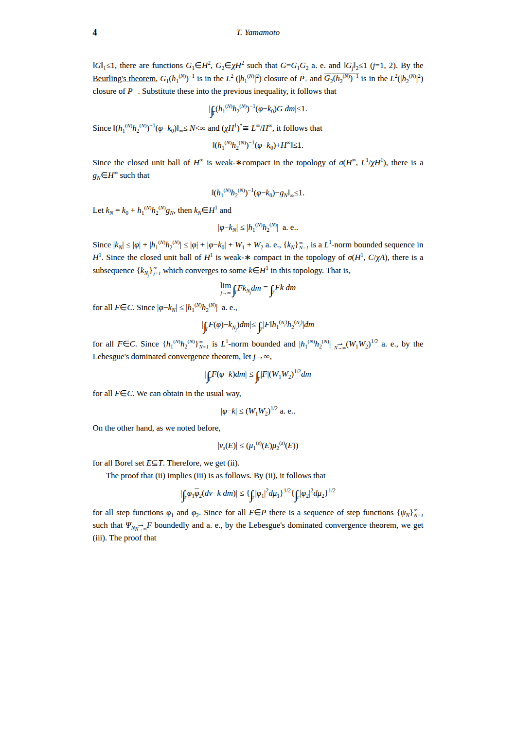4
T. Yamamoto
‖G‖1≤1, there are functions G1∈H2, G2∈χH2 such that G=G1G2 a. e. and ‖Gj‖2≤1 (j=1, 2). By the Beurling's theorem, G1(h1(N))−1 is in the L2 (|h1(N)|2) closure of P+ and G2(h2(N))−1 is in the L2(|h2(N)|2) closure of P− . Substitute these into the previous inequality, it follows that
|∫T(h1(N)h2(N))−1(φ−k0)G dm|≤1.
Since ‖(h1(N)h2(N))−1(φ−k0)‖∞≤ N<∞ and (χH1)*≅ L∞/H∞, it follows that
‖(h1(N)h2(N))−1(φ−k0)+H∞‖≤1.
Since the closed unit ball of H∞ is weak-∗compact in the topology of σ(H∞, L1/χH1), there is a gN∈H∞ such that
‖(h1(N)h2(N))−1(φ−k0)−gN‖∞≤1.
Let kN = k0 + h1(N)h2(N)gN, then kN∈H1 and
|φ−kN| ≤ |h1(N)h2(N)| a. e..
Since |kN| ≤ |φ| + |h1(N)h2(N)| ≤ |φ| + |φ−k0| + W1 + W2 a. e., {kN}∞N=1 is a L1-norm bounded sequence in H1. Since the closed unit ball of H1 is weak-∗ compact in the topology of σ(H1, C/χA), there is a subsequence {kNj}∞j=1 which converges to some k∈H1 in this topology. That is,
limj→∞∫TFkNjdm = ∫TFk dm
for all F∈C. Since |φ−kN| ≤ |h1(N)h2(N)| a. e.,
|∫TF(φ)−kNj)dm|≤ ∫T|F‖h1(Nj)h2(Nj)|dm
for all F∈C. Since {h1(N)h2(N)}∞N=1 is L1-norm bounded and |h1(N)h2(N)| →N→∞(W1W2)1/2 a. e., by the Lebesgue's dominated convergence theorem, let j→∞,
|∫TF(φ−k)dm| ≤ ∫T|F|(W1W2)1/2dm
for all F∈C. We can obtain in the usual way,
|φ−k| ≤ (W1W2)1/2 a. e..
On the other hand, as we noted before,
|νs(E)| ≤ (μ1(s)(E)μ2(s)(E))
for all Borel set E⊆T. Therefore, we get (ii).
The proof that (ii) implies (iii) is as follows. By (ii), it follows that
|∫Tφ1φ2(dν−k dm)| ≤ {∫T|φ1|2dμ1}1/2{∫T|φ2|2dμ2}1/2
for all step functions φ1 and φ2. Since for all F∈P there is a sequence of step functions {ψN}∞N=1 such that ΨN→N→∞F boundedly and a. e., by the Lebesgue's dominated convergence theorem, we get (iii). The proof that